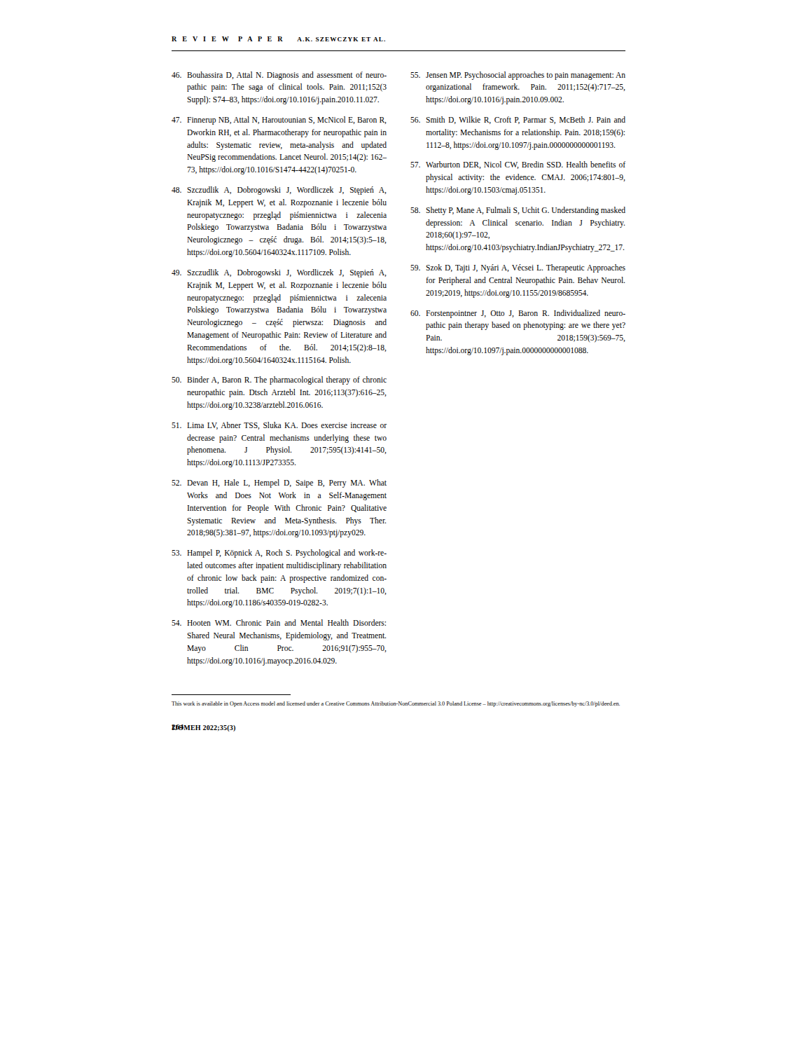R E V I E W P A P E R A.K. SZEWCZYK ET AL.
46. Bouhassira D, Attal N. Diagnosis and assessment of neuropathic pain: The saga of clinical tools. Pain. 2011;152(3 Suppl): S74–83, https://doi.org/10.1016/j.pain.2010.11.027.
47. Finnerup NB, Attal N, Haroutounian S, McNicol E, Baron R, Dworkin RH, et al. Pharmacotherapy for neuropathic pain in adults: Systematic review, meta-analysis and updated NeuPSig recommendations. Lancet Neurol. 2015;14(2): 162–73, https://doi.org/10.1016/S1474-4422(14)70251-0.
48. Szczudlik A, Dobrogowski J, Wordliczek J, Stępień A, Krajnik M, Leppert W, et al. Rozpoznanie i leczenie bólu neuropatycznego: przegląd piśmiennictwa i zalecenia Polskiego Towarzystwa Badania Bólu i Towarzystwa Neurologicznego – część druga. Ból. 2014;15(3):5–18, https://doi.org/10.5604/1640324x.1117109. Polish.
49. Szczudlik A, Dobrogowski J, Wordliczek J, Stępień A, Krajnik M, Leppert W, et al. Rozpoznanie i leczenie bólu neuropatycznego: przegląd piśmiennictwa i zalecenia Polskiego Towarzystwa Badania Bólu i Towarzystwa Neurologicznego – część pierwsza: Diagnosis and Management of Neuropathic Pain: Review of Literature and Recommendations of the. Ból. 2014;15(2):8–18, https://doi.org/10.5604/1640324x.1115164. Polish.
50. Binder A, Baron R. The pharmacological therapy of chronic neuropathic pain. Dtsch Arztebl Int. 2016;113(37):616–25, https://doi.org/10.3238/arztebl.2016.0616.
51. Lima LV, Abner TSS, Sluka KA. Does exercise increase or decrease pain? Central mechanisms underlying these two phenomena. J Physiol. 2017;595(13):4141–50, https://doi.org/10.1113/JP273355.
52. Devan H, Hale L, Hempel D, Saipe B, Perry MA. What Works and Does Not Work in a Self-Management Intervention for People With Chronic Pain? Qualitative Systematic Review and Meta-Synthesis. Phys Ther. 2018;98(5):381–97, https://doi.org/10.1093/ptj/pzy029.
53. Hampel P, Köpnick A, Roch S. Psychological and work-related outcomes after inpatient multidisciplinary rehabilitation of chronic low back pain: A prospective randomized controlled trial. BMC Psychol. 2019;7(1):1–10, https://doi.org/10.1186/s40359-019-0282-3.
54. Hooten WM. Chronic Pain and Mental Health Disorders: Shared Neural Mechanisms, Epidemiology, and Treatment. Mayo Clin Proc. 2016;91(7):955–70, https://doi.org/10.1016/j.mayocp.2016.04.029.
55. Jensen MP. Psychosocial approaches to pain management: An organizational framework. Pain. 2011;152(4):717–25, https://doi.org/10.1016/j.pain.2010.09.002.
56. Smith D, Wilkie R, Croft P, Parmar S, McBeth J. Pain and mortality: Mechanisms for a relationship. Pain. 2018;159(6): 1112–8, https://doi.org/10.1097/j.pain.0000000000001193.
57. Warburton DER, Nicol CW, Bredin SSD. Health benefits of physical activity: the evidence. CMAJ. 2006;174:801–9, https://doi.org/10.1503/cmaj.051351.
58. Shetty P, Mane A, Fulmali S, Uchit G. Understanding masked depression: A Clinical scenario. Indian J Psychiatry. 2018;60(1):97–102, https://doi.org/10.4103/psychiatry.IndianJPsychiatry_272_17.
59. Szok D, Tajti J, Nyári A, Vécsei L. Therapeutic Approaches for Peripheral and Central Neuropathic Pain. Behav Neurol. 2019;2019, https://doi.org/10.1155/2019/8685954.
60. Forstenpointner J, Otto J, Baron R. Individualized neuropathic pain therapy based on phenotyping: are we there yet? Pain. 2018;159(3):569–75, https://doi.org/10.1097/j.pain.0000000000001088.
This work is available in Open Access model and licensed under a Creative Commons Attribution-NonCommercial 3.0 Poland License – http://creativecommons.org/licenses/by-nc/3.0/pl/deed.en.
264 IJOMEH 2022;35(3)